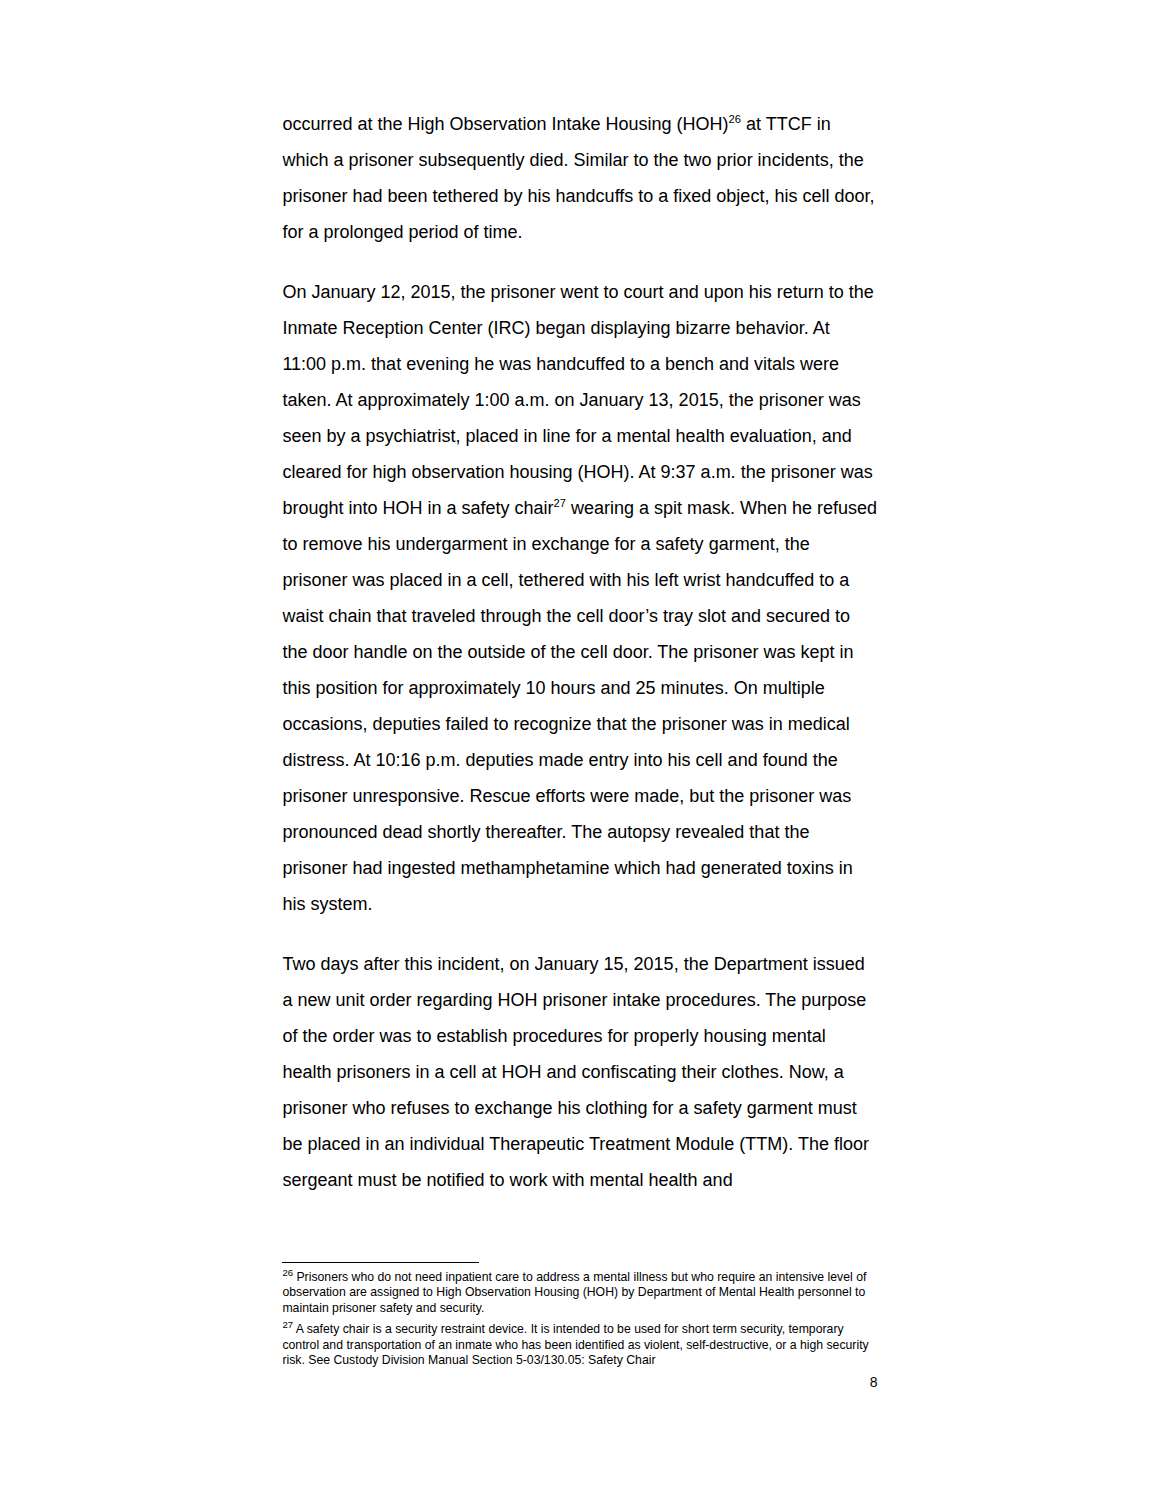occurred at the High Observation Intake Housing (HOH)26 at TTCF in which a prisoner subsequently died. Similar to the two prior incidents, the prisoner had been tethered by his handcuffs to a fixed object, his cell door, for a prolonged period of time.
On January 12, 2015, the prisoner went to court and upon his return to the Inmate Reception Center (IRC) began displaying bizarre behavior. At 11:00 p.m. that evening he was handcuffed to a bench and vitals were taken. At approximately 1:00 a.m. on January 13, 2015, the prisoner was seen by a psychiatrist, placed in line for a mental health evaluation, and cleared for high observation housing (HOH). At 9:37 a.m. the prisoner was brought into HOH in a safety chair27 wearing a spit mask. When he refused to remove his undergarment in exchange for a safety garment, the prisoner was placed in a cell, tethered with his left wrist handcuffed to a waist chain that traveled through the cell door’s tray slot and secured to the door handle on the outside of the cell door. The prisoner was kept in this position for approximately 10 hours and 25 minutes. On multiple occasions, deputies failed to recognize that the prisoner was in medical distress. At 10:16 p.m. deputies made entry into his cell and found the prisoner unresponsive. Rescue efforts were made, but the prisoner was pronounced dead shortly thereafter. The autopsy revealed that the prisoner had ingested methamphetamine which had generated toxins in his system.
Two days after this incident, on January 15, 2015, the Department issued a new unit order regarding HOH prisoner intake procedures. The purpose of the order was to establish procedures for properly housing mental health prisoners in a cell at HOH and confiscating their clothes. Now, a prisoner who refuses to exchange his clothing for a safety garment must be placed in an individual Therapeutic Treatment Module (TTM). The floor sergeant must be notified to work with mental health and
26 Prisoners who do not need inpatient care to address a mental illness but who require an intensive level of observation are assigned to High Observation Housing (HOH) by Department of Mental Health personnel to maintain prisoner safety and security.
27 A safety chair is a security restraint device. It is intended to be used for short term security, temporary control and transportation of an inmate who has been identified as violent, self-destructive, or a high security risk. See Custody Division Manual Section 5-03/130.05: Safety Chair
8